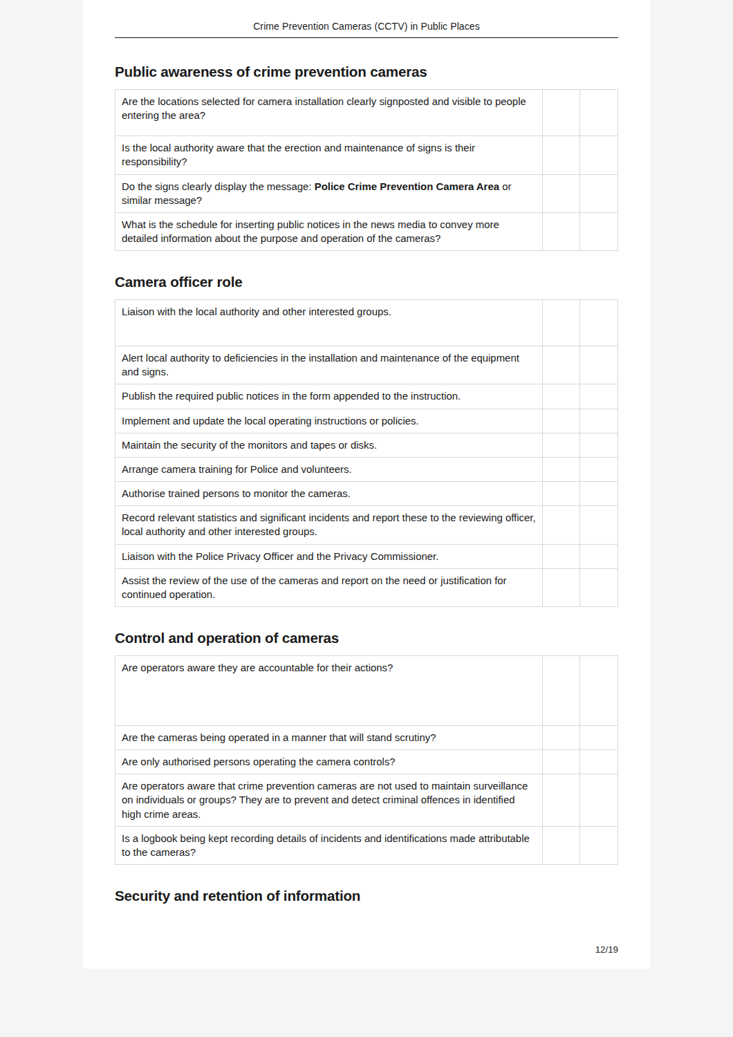Crime Prevention Cameras (CCTV) in Public Places
Public awareness of crime prevention cameras
| Are the locations selected for camera installation clearly signposted and visible to people entering the area? | | |
| Is the local authority aware that the erection and maintenance of signs is their responsibility? | | |
| Do the signs clearly display the message: Police Crime Prevention Camera Area or similar message? | | |
| What is the schedule for inserting public notices in the news media to convey more detailed information about the purpose and operation of the cameras? | | |
Camera officer role
| Liaison with the local authority and other interested groups. | | |
| Alert local authority to deficiencies in the installation and maintenance of the equipment and signs. | | |
| Publish the required public notices in the form appended to the instruction. | | |
| Implement and update the local operating instructions or policies. | | |
| Maintain the security of the monitors and tapes or disks. | | |
| Arrange camera training for Police and volunteers. | | |
| Authorise trained persons to monitor the cameras. | | |
| Record relevant statistics and significant incidents and report these to the reviewing officer, local authority and other interested groups. | | |
| Liaison with the Police Privacy Officer and the Privacy Commissioner. | | |
| Assist the review of the use of the cameras and report on the need or justification for continued operation. | | |
Control and operation of cameras
| Are operators aware they are accountable for their actions? | | |
| Are the cameras being operated in a manner that will stand scrutiny? | | |
| Are only authorised persons operating the camera controls? | | |
| Are operators aware that crime prevention cameras are not used to maintain surveillance on individuals or groups? They are to prevent and detect criminal offences in identified high crime areas. | | |
| Is a logbook being kept recording details of incidents and identifications made attributable to the cameras? | | |
Security and retention of information
12/19